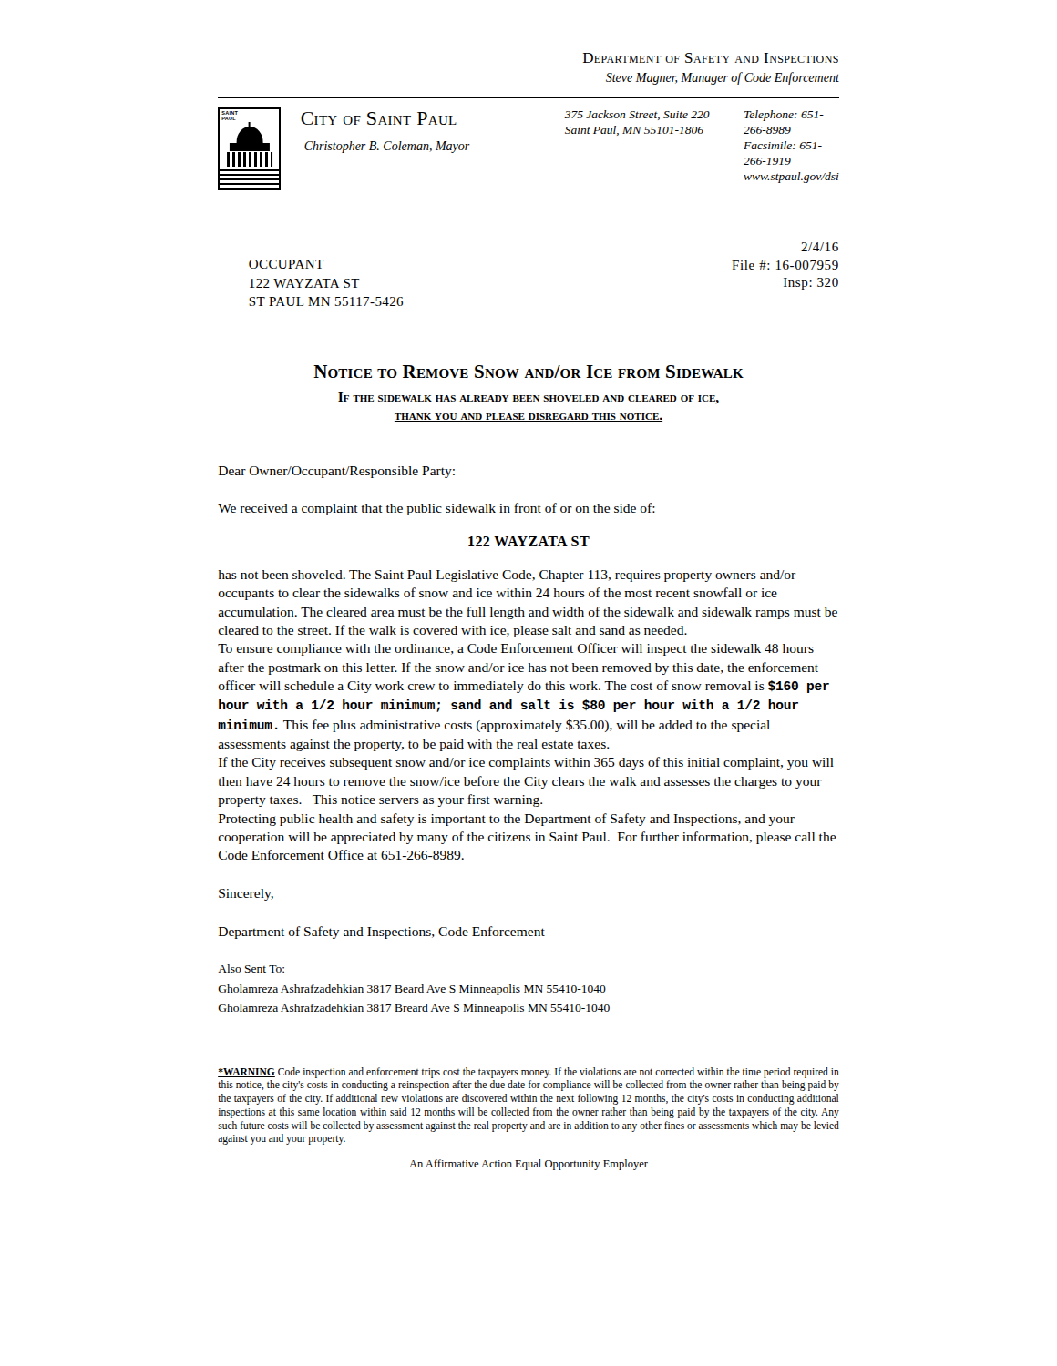Department of Safety and Inspections
Steve Magner, Manager of Code Enforcement
| SAINT PAUL | City of Saint Paul Christopher B. Coleman, Mayor | 375 Jackson Street, Suite 220 Saint Paul, MN 55101-1806 | Telephone: 651-266-8989 Facsimile: 651-266-1919 www.stpaul.gov/dsi |
2/4/16
File #: 16-007959
Insp: 320
OCCUPANT
122 WAYZATA ST
ST PAUL MN 55117-5426
Notice to Remove Snow and/or Ice from Sidewalk
If the sidewalk has already been shoveled and cleared of ice,
thank you and please disregard this notice.
Dear Owner/Occupant/Responsible Party:
We received a complaint that the public sidewalk in front of or on the side of:
122 WAYZATA ST
has not been shoveled. The Saint Paul Legislative Code, Chapter 113, requires property owners and/or occupants to clear the sidewalks of snow and ice within 24 hours of the most recent snowfall or ice accumulation. The cleared area must be the full length and width of the sidewalk and sidewalk ramps must be cleared to the street. If the walk is covered with ice, please salt and sand as needed.
To ensure compliance with the ordinance, a Code Enforcement Officer will inspect the sidewalk 48 hours after the postmark on this letter. If the snow and/or ice has not been removed by this date, the enforcement officer will schedule a City work crew to immediately do this work. The cost of snow removal is $160 per hour with a 1/2 hour minimum; sand and salt is $80 per hour with a 1/2 hour minimum. This fee plus administrative costs (approximately $35.00), will be added to the special assessments against the property, to be paid with the real estate taxes.
If the City receives subsequent snow and/or ice complaints within 365 days of this initial complaint, you will then have 24 hours to remove the snow/ice before the City clears the walk and assesses the charges to your property taxes. This notice servers as your first warning.
Protecting public health and safety is important to the Department of Safety and Inspections, and your cooperation will be appreciated by many of the citizens in Saint Paul. For further information, please call the Code Enforcement Office at 651-266-8989.
Sincerely,
Department of Safety and Inspections, Code Enforcement
Also Sent To:
Gholamreza Ashrafzadehkian 3817 Beard Ave S Minneapolis MN 55410-1040
Gholamreza Ashrafzadehkian 3817 Breard Ave S Minneapolis MN 55410-1040
*WARNING Code inspection and enforcement trips cost the taxpayers money. If the violations are not corrected within the time period required in this notice, the city's costs in conducting a reinspection after the due date for compliance will be collected from the owner rather than being paid by the taxpayers of the city. If additional new violations are discovered within the next following 12 months, the city's costs in conducting additional inspections at this same location within said 12 months will be collected from the owner rather than being paid by the taxpayers of the city. Any such future costs will be collected by assessment against the real property and are in addition to any other fines or assessments which may be levied against you and your property.
An Affirmative Action Equal Opportunity Employer